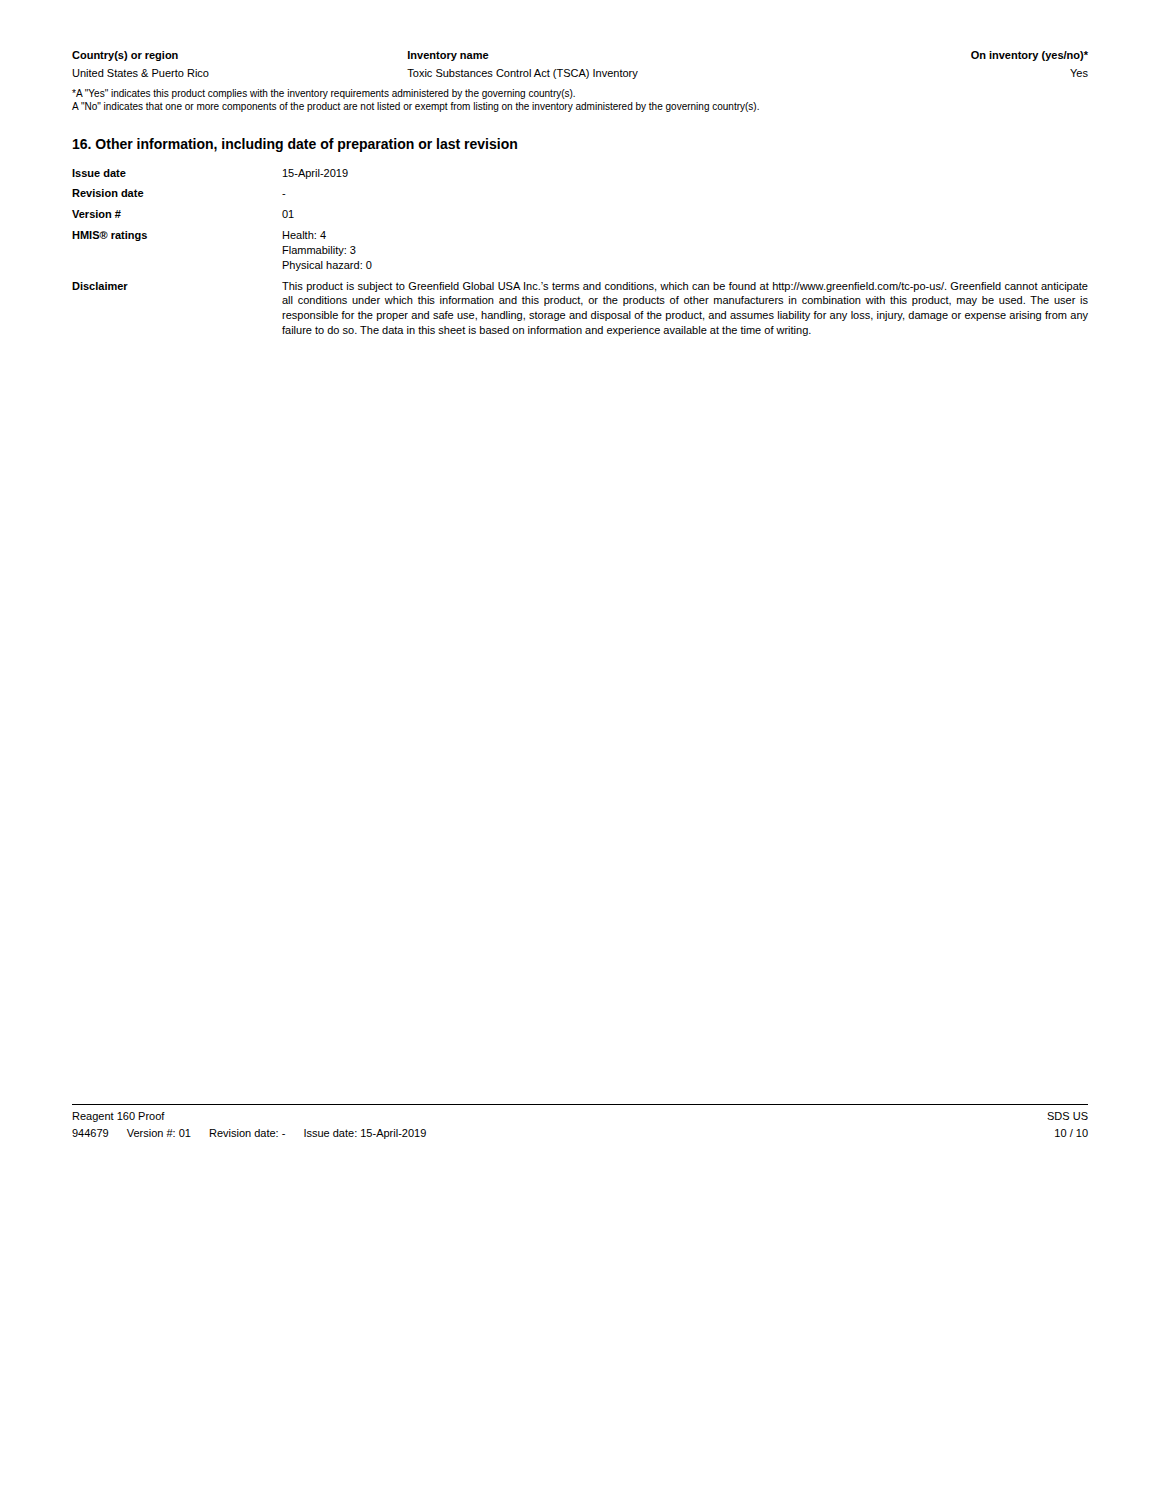| Country(s) or region | Inventory name | On inventory (yes/no)* |
| --- | --- | --- |
| United States & Puerto Rico | Toxic Substances Control Act (TSCA) Inventory | Yes |
*A "Yes" indicates this product complies with the inventory requirements administered by the governing country(s).
A "No" indicates that one or more components of the product are not listed or exempt from listing on the inventory administered by the governing country(s).
16. Other information, including date of preparation or last revision
| Issue date | 15-April-2019 |
| Revision date | - |
| Version # | 01 |
| HMIS® ratings | Health: 4 Flammability: 3 Physical hazard: 0 |
| Disclaimer | This product is subject to Greenfield Global USA Inc.’s terms and conditions, which can be found at http://www.greenfield.com/tc-po-us/. Greenfield cannot anticipate all conditions under which this information and this product, or the products of other manufacturers in combination with this product, may be used. The user is responsible for the proper and safe use, handling, storage and disposal of the product, and assumes liability for any loss, injury, damage or expense arising from any failure to do so. The data in this sheet is based on information and experience available at the time of writing. |
| Reagent 160 Proof | SDS US |
| 944679 Version #: 01 Revision date: - Issue date: 15-April-2019 | 10 / 10 |